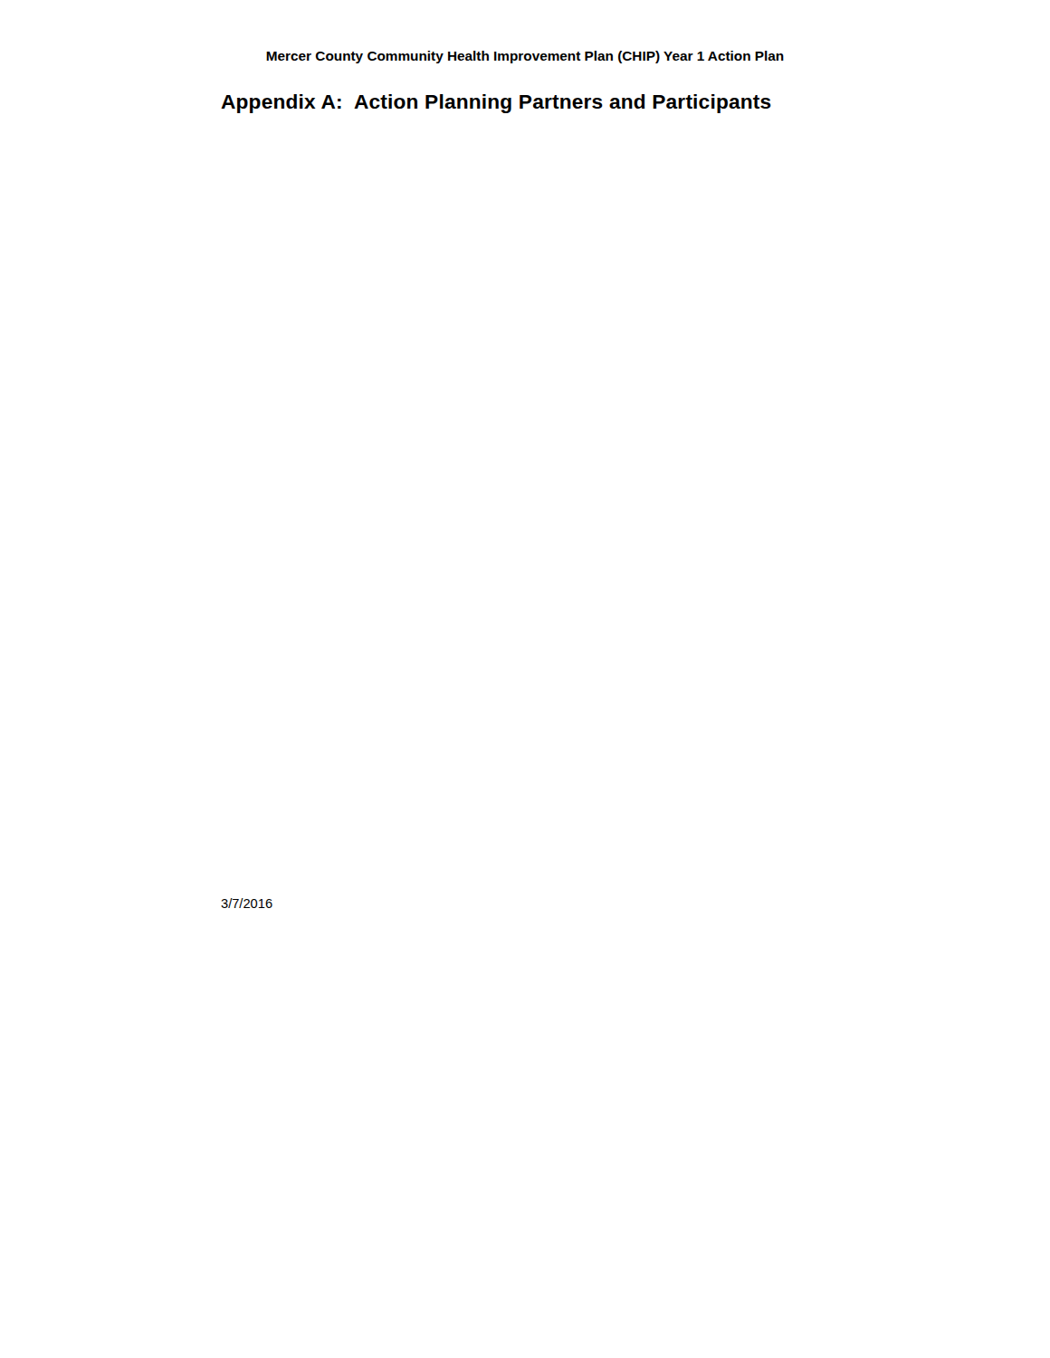Mercer County Community Health Improvement Plan (CHIP) Year 1 Action Plan
Appendix A: Action Planning Partners and Participants
3/7/2016